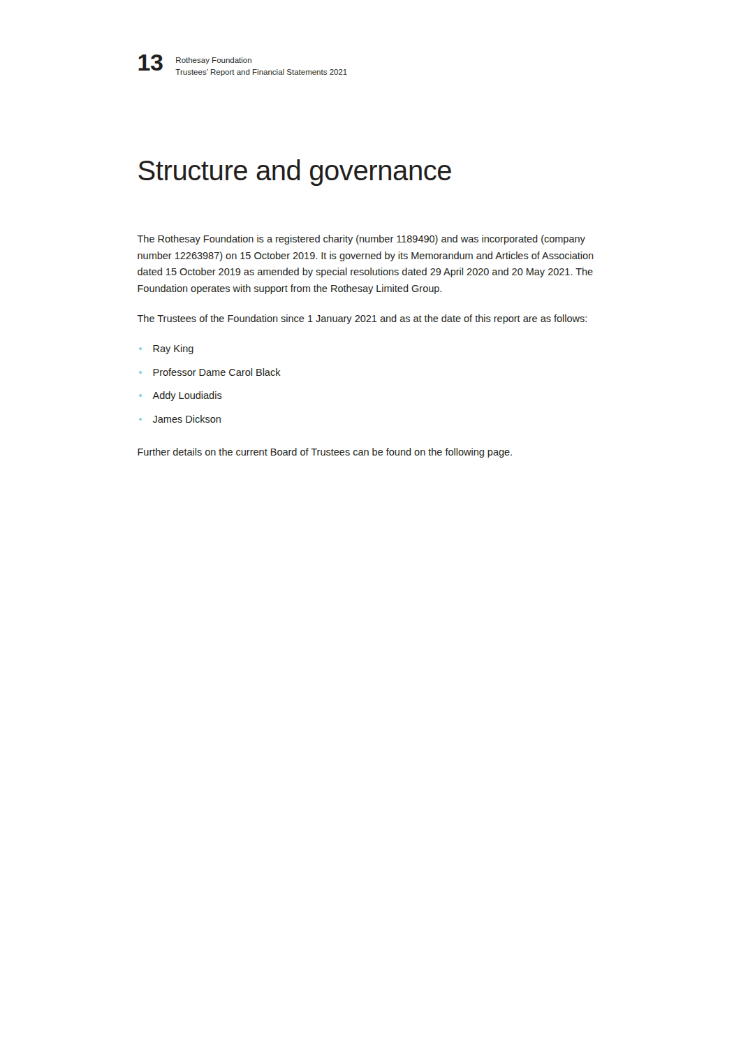13
Rothesay Foundation
Trustees’ Report and Financial Statements 2021
Structure and governance
The Rothesay Foundation is a registered charity (number 1189490) and was incorporated (company number 12263987) on 15 October 2019. It is governed by its Memorandum and Articles of Association dated 15 October 2019 as amended by special resolutions dated 29 April 2020 and 20 May 2021. The Foundation operates with support from the Rothesay Limited Group.
The Trustees of the Foundation since 1 January 2021 and as at the date of this report are as follows:
Ray King
Professor Dame Carol Black
Addy Loudiadis
James Dickson
Further details on the current Board of Trustees can be found on the following page.